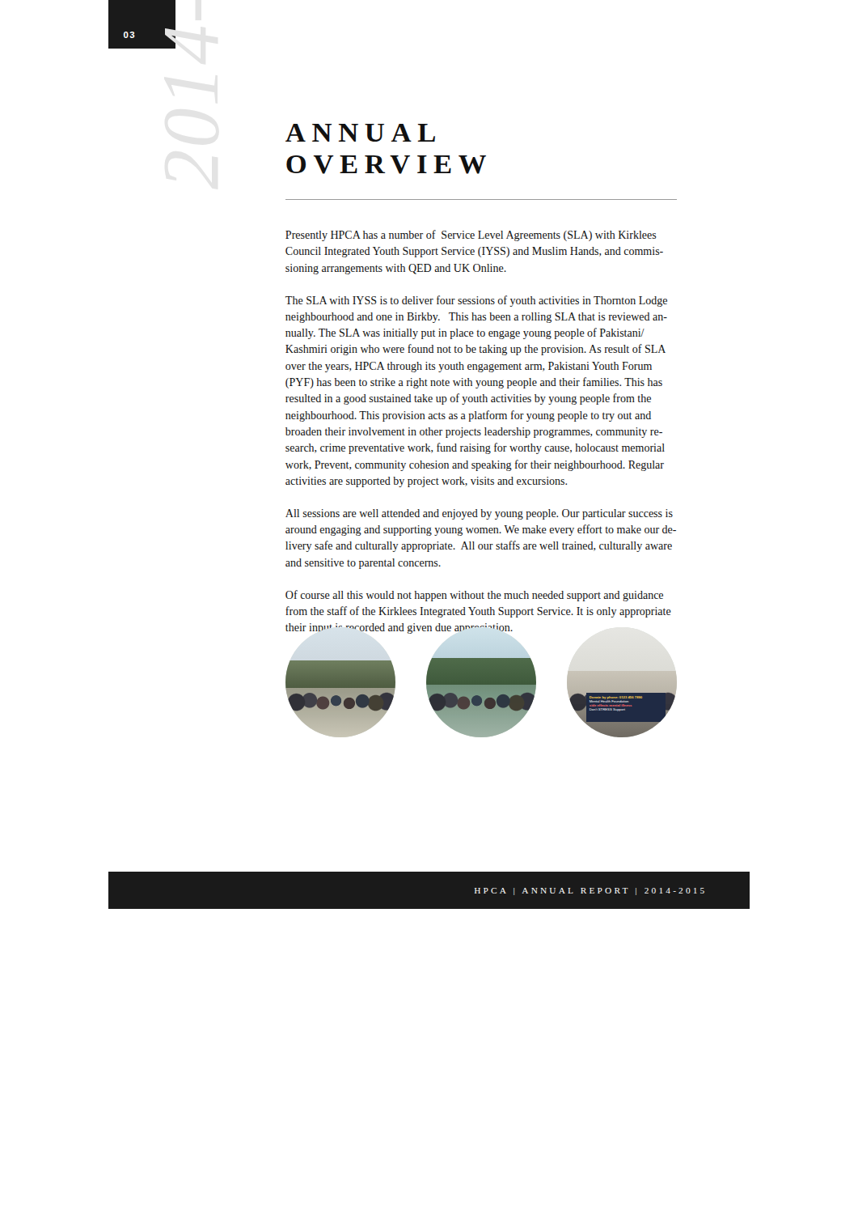03
2014-15
ANNUAL
OVERVIEW
Presently HPCA has a number of Service Level Agreements (SLA) with Kirklees Council Integrated Youth Support Service (IYSS) and Muslim Hands, and commissioning arrangements with QED and UK Online.
The SLA with IYSS is to deliver four sessions of youth activities in Thornton Lodge neighbourhood and one in Birkby. This has been a rolling SLA that is reviewed annually. The SLA was initially put in place to engage young people of Pakistani/ Kashmiri origin who were found not to be taking up the provision. As result of SLA over the years, HPCA through its youth engagement arm, Pakistani Youth Forum (PYF) has been to strike a right note with young people and their families. This has resulted in a good sustained take up of youth activities by young people from the neighbourhood. This provision acts as a platform for young people to try out and broaden their involvement in other projects leadership programmes, community research, crime preventative work, fund raising for worthy cause, holocaust memorial work, Prevent, community cohesion and speaking for their neighbourhood. Regular activities are supported by project work, visits and excursions.
All sessions are well attended and enjoyed by young people. Our particular success is around engaging and supporting young women. We make every effort to make our delivery safe and culturally appropriate. All our staffs are well trained, culturally aware and sensitive to parental concerns.
Of course all this would not happen without the much needed support and guidance from the staff of the Kirklees Integrated Youth Support Service. It is only appropriate their input is recorded and given due appreciation.
Donate by phone: 0123 456 7890
Mental Health Foundation
side effects mental illness
Don't STRESS Support
HPCA | ANNUAL REPORT | 2014-2015